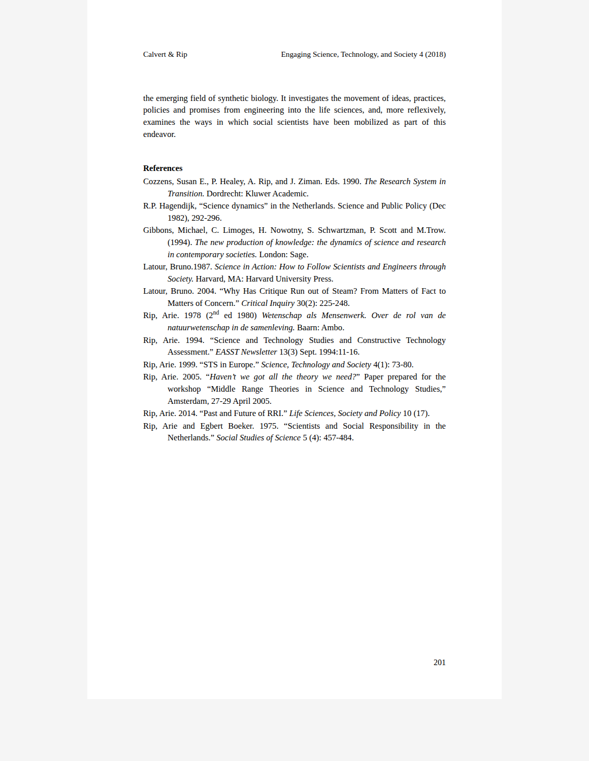Calvert & Rip Engaging Science, Technology, and Society 4 (2018)
the emerging field of synthetic biology. It investigates the movement of ideas, practices, policies and promises from engineering into the life sciences, and, more reflexively, examines the ways in which social scientists have been mobilized as part of this endeavor.
References
Cozzens, Susan E., P. Healey, A. Rip, and J. Ziman. Eds. 1990. The Research System in Transition. Dordrecht: Kluwer Academic.
R.P. Hagendijk, “Science dynamics” in the Netherlands. Science and Public Policy (Dec 1982), 292-296.
Gibbons, Michael, C. Limoges, H. Nowotny, S. Schwartzman, P. Scott and M.Trow. (1994). The new production of knowledge: the dynamics of science and research in contemporary societies. London: Sage.
Latour, Bruno.1987. Science in Action: How to Follow Scientists and Engineers through Society. Harvard, MA: Harvard University Press.
Latour, Bruno. 2004. “Why Has Critique Run out of Steam? From Matters of Fact to Matters of Concern.” Critical Inquiry 30(2): 225-248.
Rip, Arie. 1978 (2nd ed 1980) Wetenschap als Mensenwerk. Over de rol van de natuurwetenschap in de samenleving. Baarn: Ambo.
Rip, Arie. 1994. “Science and Technology Studies and Constructive Technology Assessment.” EASST Newsletter 13(3) Sept. 1994:11-16.
Rip, Arie. 1999. “STS in Europe.” Science, Technology and Society 4(1): 73-80.
Rip, Arie. 2005. “Haven’t we got all the theory we need?” Paper prepared for the workshop “Middle Range Theories in Science and Technology Studies,” Amsterdam, 27-29 April 2005.
Rip, Arie. 2014. “Past and Future of RRI.” Life Sciences, Society and Policy 10 (17).
Rip, Arie and Egbert Boeker. 1975. “Scientists and Social Responsibility in the Netherlands.” Social Studies of Science 5 (4): 457-484.
201